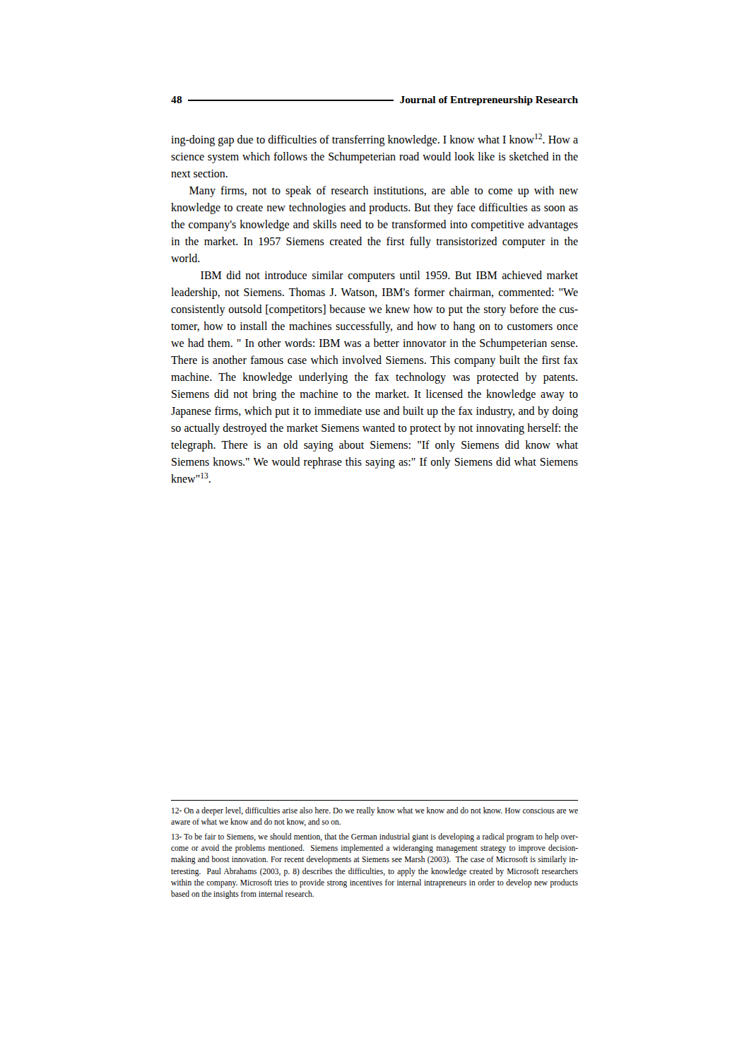48 Journal of Entrepreneurship Research
ing-doing gap due to difficulties of transferring knowledge. I know what I know12. How a science system which follows the Schumpeterian road would look like is sketched in the next section.
Many firms, not to speak of research institutions, are able to come up with new knowledge to create new technologies and products. But they face difficulties as soon as the company's knowledge and skills need to be transformed into competitive advantages in the market. In 1957 Siemens created the first fully transistorized computer in the world.
IBM did not introduce similar computers until 1959. But IBM achieved market leadership, not Siemens. Thomas J. Watson, IBM's former chairman, commented: "We consistently outsold [competitors] because we knew how to put the story before the customer, how to install the machines successfully, and how to hang on to customers once we had them. " In other words: IBM was a better innovator in the Schumpeterian sense. There is another famous case which involved Siemens. This company built the first fax machine. The knowledge underlying the fax technology was protected by patents. Siemens did not bring the machine to the market. It licensed the knowledge away to Japanese firms, which put it to immediate use and built up the fax industry, and by doing so actually destroyed the market Siemens wanted to protect by not innovating herself: the telegraph. There is an old saying about Siemens: "If only Siemens did know what Siemens knows." We would rephrase this saying as:" If only Siemens did what Siemens knew"13.
12- On a deeper level, difficulties arise also here. Do we really know what we know and do not know. How conscious are we aware of what we know and do not know, and so on.
13- To be fair to Siemens, we should mention, that the German industrial giant is developing a radical program to help overcome or avoid the problems mentioned. Siemens implemented a wideranging management strategy to improve decision-making and boost innovation. For recent developments at Siemens see Marsh (2003). The case of Microsoft is similarly interesting. Paul Abrahams (2003, p. 8) describes the difficulties, to apply the knowledge created by Microsoft researchers within the company. Microsoft tries to provide strong incentives for internal intrapreneurs in order to develop new products based on the insights from internal research.